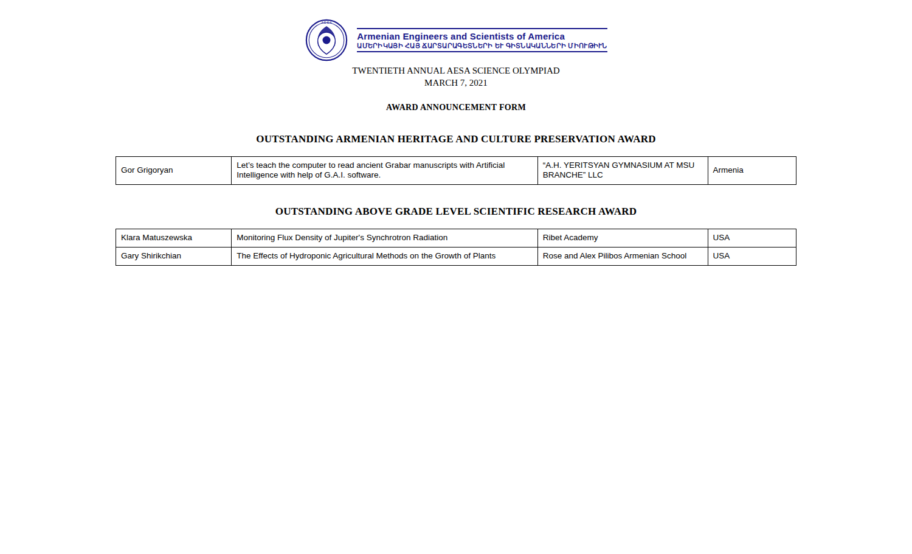A E S A
Armenian Engineers and Scientists of America
ԱՄԵՐԻԿԱՅԻ ՀԱՅ ՃԱՐՏԱՐԱԳԵՏՆԵՐԻ ԵՒ ԳԻՏՆԱԿԱՆՆԵՐԻ ՄԻՈՒԹԻՒՆ
TWENTIETH ANNUAL AESA SCIENCE OLYMPIAD
MARCH 7, 2021
AWARD ANNOUNCEMENT FORM
OUTSTANDING ARMENIAN HERITAGE AND CULTURE PRESERVATION AWARD
| Gor Grigoryan | Let’s teach the computer to read ancient Grabar manuscripts with Artificial Intelligence with help of G.A.I. software. | “A.H. YERITSYAN GYMNASIUM AT MSU BRANCHE” LLC | Armenia |
OUTSTANDING ABOVE GRADE LEVEL SCIENTIFIC RESEARCH AWARD
| Klara Matuszewska | Monitoring Flux Density of Jupiter's Synchrotron Radiation | Ribet Academy | USA |
| Gary Shirikchian | The Effects of Hydroponic Agricultural Methods on the Growth of Plants | Rose and Alex Pilibos Armenian School | USA |